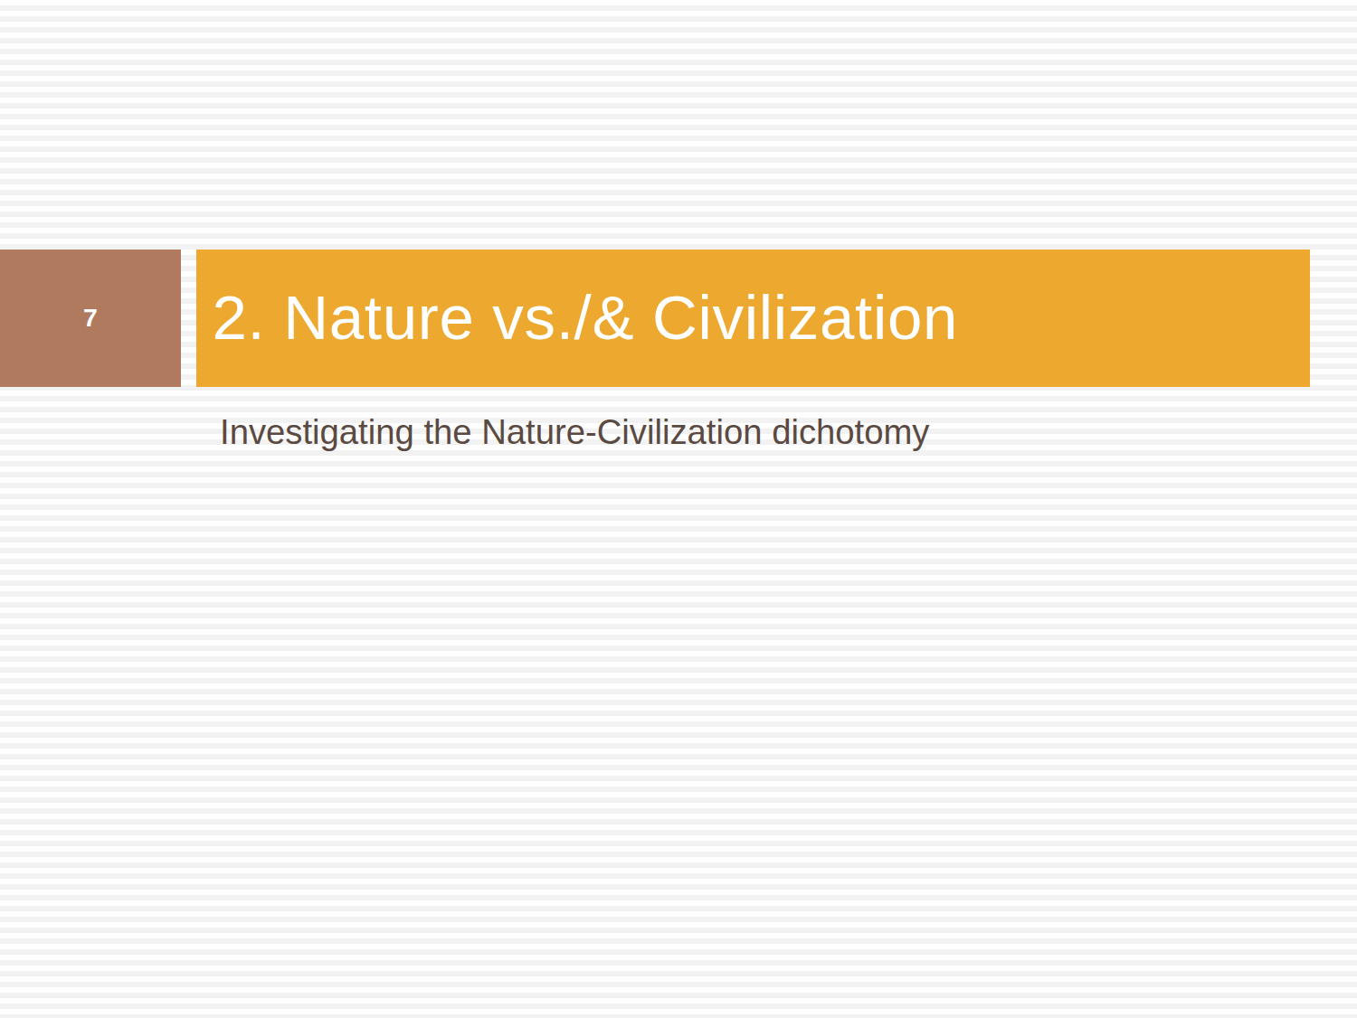7
2. Nature vs./& Civilization
Investigating the Nature-Civilization dichotomy